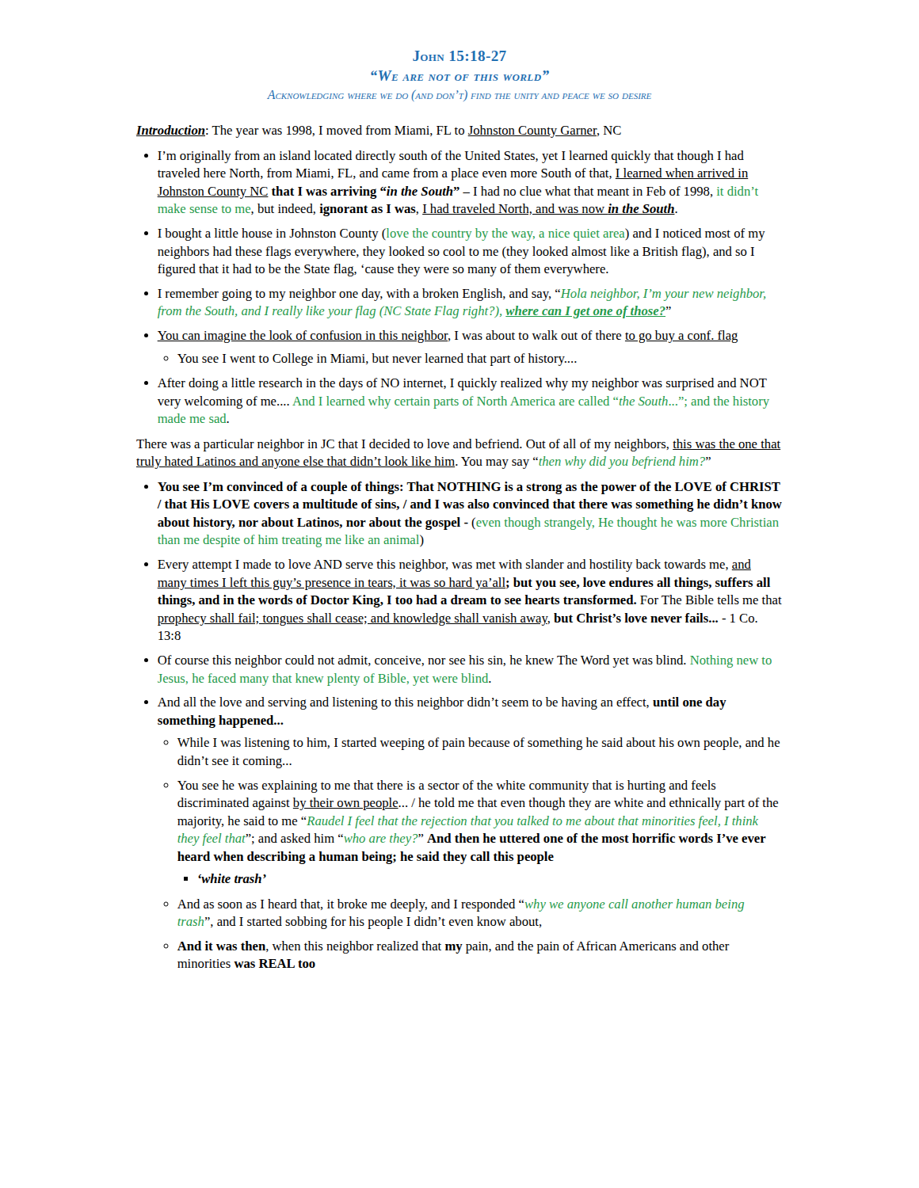John 15:18-27
“We are not of this world”
Acknowledging where we do (and don’t) find the unity and peace we so desire
Introduction: The year was 1998, I moved from Miami, FL to Johnston County Garner, NC
I’m originally from an island located directly south of the United States, yet I learned quickly that though I had traveled here North, from Miami, FL, and came from a place even more South of that, I learned when arrived in Johnston County NC that I was arriving “in the South” – I had no clue what that meant in Feb of 1998, it didn’t make sense to me, but indeed, ignorant as I was, I had traveled North, and was now in the South.
I bought a little house in Johnston County (love the country by the way, a nice quiet area) and I noticed most of my neighbors had these flags everywhere, they looked so cool to me (they looked almost like a British flag), and so I figured that it had to be the State flag, ‘cause they were so many of them everywhere.
I remember going to my neighbor one day, with a broken English, and say, “Hola neighbor, I’m your new neighbor, from the South, and I really like your flag (NC State Flag right?), where can I get one of those?”
You can imagine the look of confusion in this neighbor, I was about to walk out of there to go buy a conf. flag
You see I went to College in Miami, but never learned that part of history....
After doing a little research in the days of NO internet, I quickly realized why my neighbor was surprised and NOT very welcoming of me.... And I learned why certain parts of North America are called “the South...”; and the history made me sad.
There was a particular neighbor in JC that I decided to love and befriend. Out of all of my neighbors, this was the one that truly hated Latinos and anyone else that didn’t look like him. You may say “then why did you befriend him?”
You see I’m convinced of a couple of things: That NOTHING is a strong as the power of the LOVE of CHRIST / that His LOVE covers a multitude of sins, / and I was also convinced that there was something he didn’t know about history, nor about Latinos, nor about the gospel - (even though strangely, He thought he was more Christian than me despite of him treating me like an animal)
Every attempt I made to love AND serve this neighbor, was met with slander and hostility back towards me, and many times I left this guy’s presence in tears, it was so hard ya’all; but you see, love endures all things, suffers all things, and in the words of Doctor King, I too had a dream to see hearts transformed. For The Bible tells me that prophecy shall fail; tongues shall cease; and knowledge shall vanish away, but Christ’s love never fails... - 1 Co. 13:8
Of course this neighbor could not admit, conceive, nor see his sin, he knew The Word yet was blind. Nothing new to Jesus, he faced many that knew plenty of Bible, yet were blind.
And all the love and serving and listening to this neighbor didn’t seem to be having an effect, until one day something happened...
While I was listening to him, I started weeping of pain because of something he said about his own people, and he didn’t see it coming...
You see he was explaining to me that there is a sector of the white community that is hurting and feels discriminated against by their own people... / he told me that even though they are white and ethnically part of the majority, he said to me “Raudel I feel that the rejection that you talked to me about that minorities feel, I think they feel that”; and asked him “who are they?” And then he uttered one of the most horrific words I’ve ever heard when describing a human being; he said they call this people
‘white trash’
And as soon as I heard that, it broke me deeply, and I responded “why we anyone call another human being trash”, and I started sobbing for his people I didn’t even know about,
And it was then, when this neighbor realized that my pain, and the pain of African Americans and other minorities was REAL too